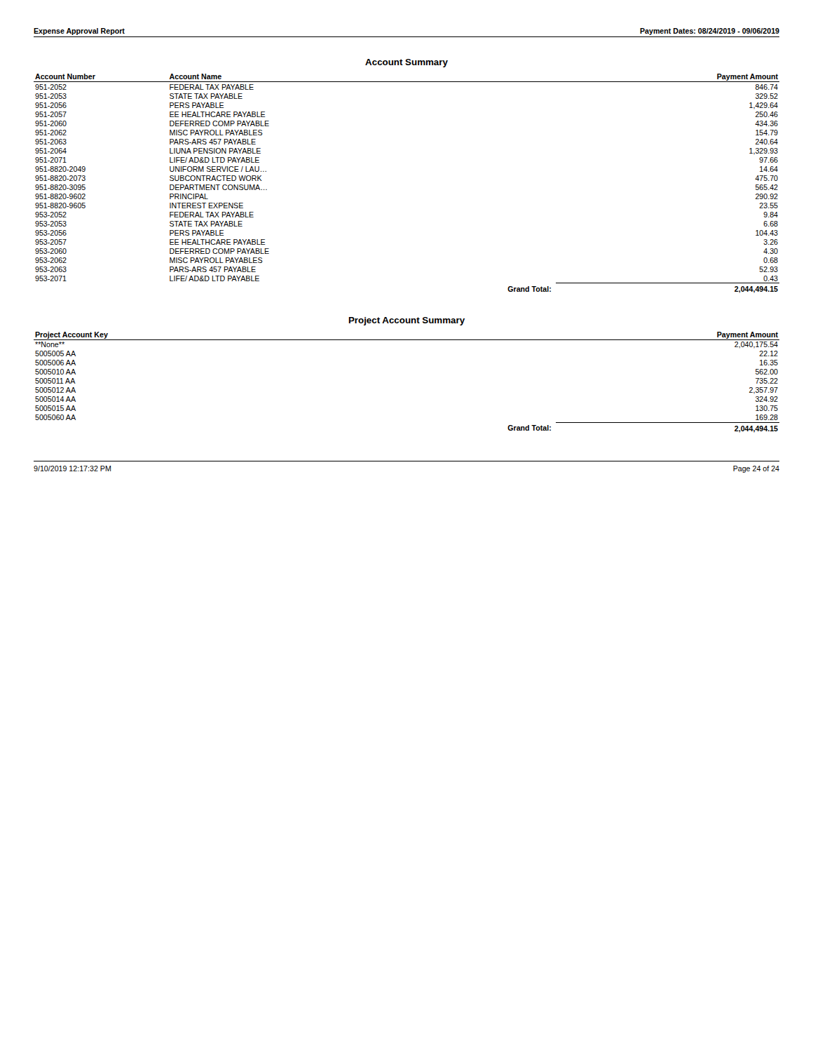Expense Approval Report
Payment Dates: 08/24/2019 - 09/06/2019
Account Summary
| Account Number | Account Name | Payment Amount |
| --- | --- | --- |
| 951-2052 | FEDERAL TAX PAYABLE | 846.74 |
| 951-2053 | STATE TAX PAYABLE | 329.52 |
| 951-2056 | PERS PAYABLE | 1,429.64 |
| 951-2057 | EE HEALTHCARE PAYABLE | 250.46 |
| 951-2060 | DEFERRED COMP PAYABLE | 434.36 |
| 951-2062 | MISC PAYROLL PAYABLES | 154.79 |
| 951-2063 | PARS-ARS 457 PAYABLE | 240.64 |
| 951-2064 | LIUNA PENSION PAYABLE | 1,329.93 |
| 951-2071 | LIFE/ AD&D LTD PAYABLE | 97.66 |
| 951-8820-2049 | UNIFORM SERVICE / LAU… | 14.64 |
| 951-8820-2073 | SUBCONTRACTED WORK | 475.70 |
| 951-8820-3095 | DEPARTMENT CONSUMA… | 565.42 |
| 951-8820-9602 | PRINCIPAL | 290.92 |
| 951-8820-9605 | INTEREST EXPENSE | 23.55 |
| 953-2052 | FEDERAL TAX PAYABLE | 9.84 |
| 953-2053 | STATE TAX PAYABLE | 6.68 |
| 953-2056 | PERS PAYABLE | 104.43 |
| 953-2057 | EE HEALTHCARE PAYABLE | 3.26 |
| 953-2060 | DEFERRED COMP PAYABLE | 4.30 |
| 953-2062 | MISC PAYROLL PAYABLES | 0.68 |
| 953-2063 | PARS-ARS 457 PAYABLE | 52.93 |
| 953-2071 | LIFE/ AD&D LTD PAYABLE | 0.43 |
| | Grand Total: | 2,044,494.15 |
Project Account Summary
| Project Account Key | Payment Amount |
| --- | --- |
| **None** | 2,040,175.54 |
| 5005005 AA | 22.12 |
| 5005006 AA | 16.35 |
| 5005010 AA | 562.00 |
| 5005011 AA | 735.22 |
| 5005012 AA | 2,357.97 |
| 5005014 AA | 324.92 |
| 5005015 AA | 130.75 |
| 5005060 AA | 169.28 |
| Grand Total: | 2,044,494.15 |
9/10/2019 12:17:32 PM
Page 24 of 24